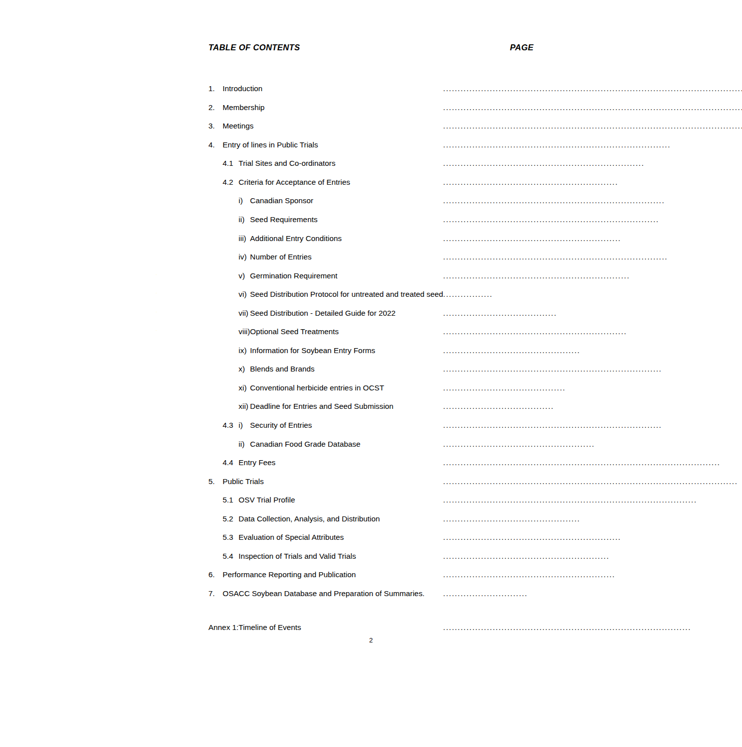TABLE OF CONTENTS PAGE
| 1. | Introduction | .......................................................................................................... | 3 |
| 2. | Membership | ......................................................................................................... | 3 |
| 3. | Meetings | ............................................................................................................. | 3 |
| 4. | Entry of lines in Public Trials | .............................................................................. | 4 |
| | 4.1 | Trial Sites and Co-ordinators | ..................................................................... | 4 |
| | 4.2 | Criteria for Acceptance of Entries | ............................................................ | 5 |
| | | i) | Canadian Sponsor | ............................................................................ | 5 |
| | | ii) | Seed Requirements | .......................................................................... | 5 |
| | | iii) | Additional Entry Conditions | ............................................................. | 5 |
| | | iv) | Number of Entries | ............................................................................. | 5 |
| | | v) | Germination Requirement | ................................................................ | 6 |
| | | vi) | Seed Distribution Protocol for untreated and treated seed | ................. | 7 |
| | | vii) | Seed Distribution - Detailed Guide for 2022 | ....................................... | 9 |
| | | viii) | Optional Seed Treatments | ............................................................... | 9 |
| | | ix) | Information for Soybean Entry Forms | ............................................... | 9 |
| | | x) | Blends and Brands | ........................................................................... | 9 |
| | | xi) | Conventional herbicide entries in OCST | .......................................... | 10 |
| | | xii) | Deadline for Entries and Seed Submission | ...................................... | 10 |
| | 4.3 | i) | Security of Entries | ........................................................................... | 10 |
| | | ii) | Canadian Food Grade Database | .................................................... | 10 |
| | 4.4 | Entry Fees | ............................................................................................... | 11 |
| 5. | Public Trials | ..................................................................................................... | 11 |
| | 5.1 | OSV Trial Profile | ....................................................................................... | 11 |
| | 5.2 | Data Collection, Analysis, and Distribution | ............................................... | 12 |
| | 5.3 | Evaluation of Special Attributes | ............................................................. | 12 |
| | 5.4 | Inspection of Trials and Valid Trials | ......................................................... | 13 |
| 6. | Performance Reporting and Publication | ........................................................... | 13 |
| 7. | OSACC Soybean Database and Preparation of Summaries. | ............................. | 15 |
| Annex 1: | Timeline of Events | ..................................................................................... | 16 |
2